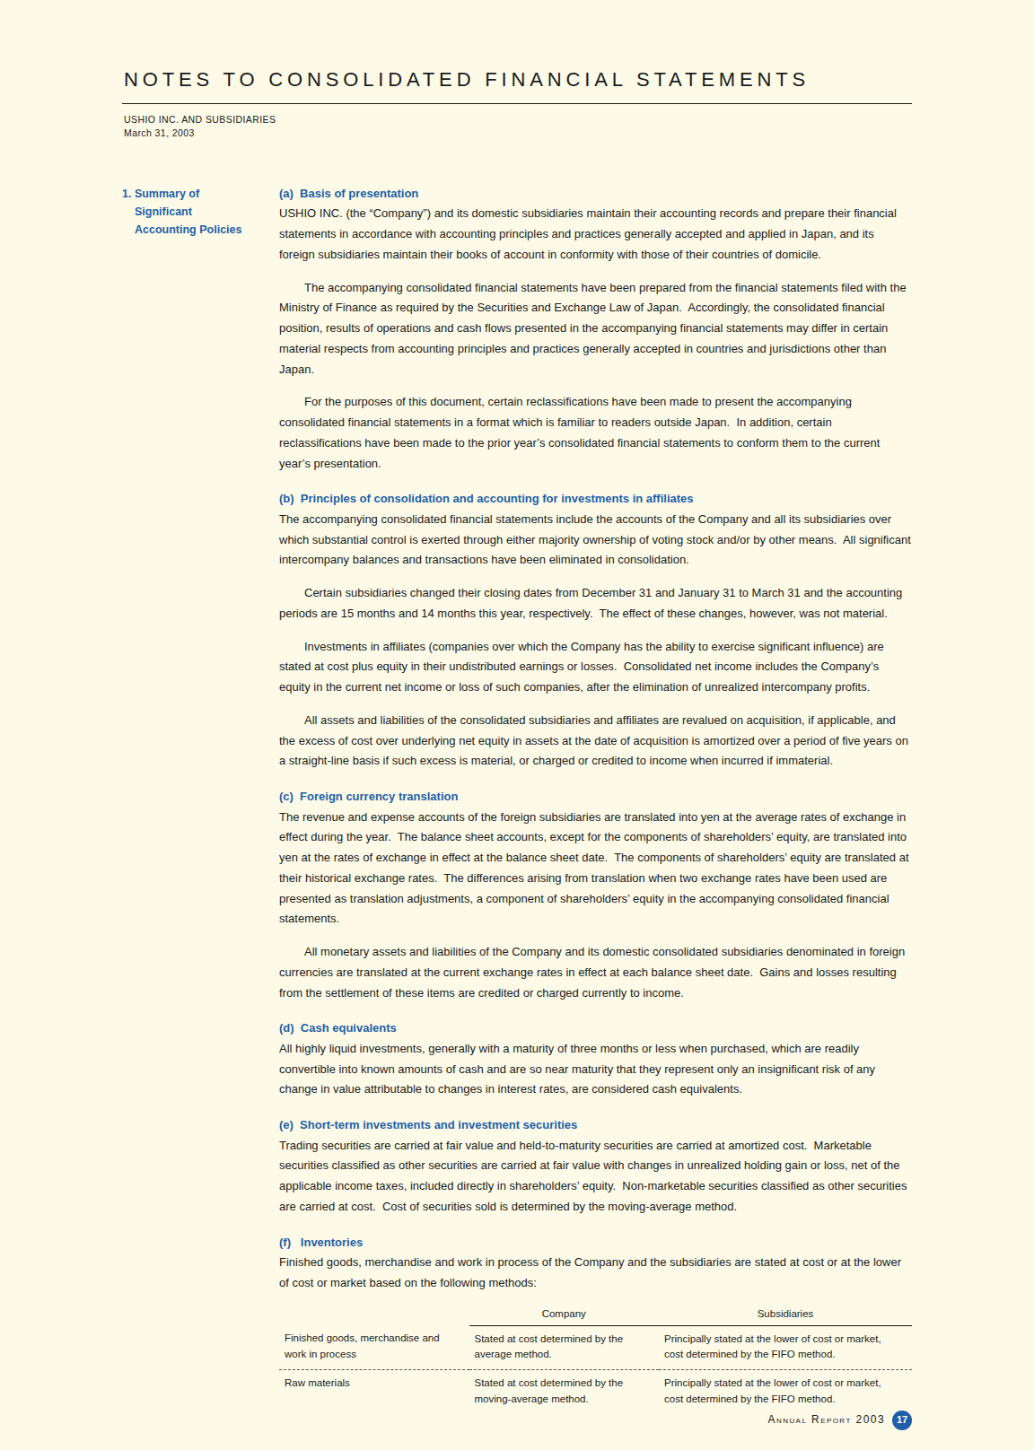Notes to Consolidated Financial Statements
USHIO INC. AND SUBSIDIARIES
March 31, 2003
1. Summary of Significant Accounting Policies
(a) Basis of presentation
USHIO INC. (the “Company”) and its domestic subsidiaries maintain their accounting records and prepare their financial statements in accordance with accounting principles and practices generally accepted and applied in Japan, and its foreign subsidiaries maintain their books of account in conformity with those of their countries of domicile.
The accompanying consolidated financial statements have been prepared from the financial statements filed with the Ministry of Finance as required by the Securities and Exchange Law of Japan. Accordingly, the consolidated financial position, results of operations and cash flows presented in the accompanying financial statements may differ in certain material respects from accounting principles and practices generally accepted in countries and jurisdictions other than Japan.
For the purposes of this document, certain reclassifications have been made to present the accompanying consolidated financial statements in a format which is familiar to readers outside Japan. In addition, certain reclassifications have been made to the prior year’s consolidated financial statements to conform them to the current year’s presentation.
(b) Principles of consolidation and accounting for investments in affiliates
The accompanying consolidated financial statements include the accounts of the Company and all its subsidiaries over which substantial control is exerted through either majority ownership of voting stock and/or by other means. All significant intercompany balances and transactions have been eliminated in consolidation.
Certain subsidiaries changed their closing dates from December 31 and January 31 to March 31 and the accounting periods are 15 months and 14 months this year, respectively. The effect of these changes, however, was not material.
Investments in affiliates (companies over which the Company has the ability to exercise significant influence) are stated at cost plus equity in their undistributed earnings or losses. Consolidated net income includes the Company’s equity in the current net income or loss of such companies, after the elimination of unrealized intercompany profits.
All assets and liabilities of the consolidated subsidiaries and affiliates are revalued on acquisition, if applicable, and the excess of cost over underlying net equity in assets at the date of acquisition is amortized over a period of five years on a straight-line basis if such excess is material, or charged or credited to income when incurred if immaterial.
(c) Foreign currency translation
The revenue and expense accounts of the foreign subsidiaries are translated into yen at the average rates of exchange in effect during the year. The balance sheet accounts, except for the components of shareholders’ equity, are translated into yen at the rates of exchange in effect at the balance sheet date. The components of shareholders’ equity are translated at their historical exchange rates. The differences arising from translation when two exchange rates have been used are presented as translation adjustments, a component of shareholders’ equity in the accompanying consolidated financial statements.
All monetary assets and liabilities of the Company and its domestic consolidated subsidiaries denominated in foreign currencies are translated at the current exchange rates in effect at each balance sheet date. Gains and losses resulting from the settlement of these items are credited or charged currently to income.
(d) Cash equivalents
All highly liquid investments, generally with a maturity of three months or less when purchased, which are readily convertible into known amounts of cash and are so near maturity that they represent only an insignificant risk of any change in value attributable to changes in interest rates, are considered cash equivalents.
(e) Short-term investments and investment securities
Trading securities are carried at fair value and held-to-maturity securities are carried at amortized cost. Marketable securities classified as other securities are carried at fair value with changes in unrealized holding gain or loss, net of the applicable income taxes, included directly in shareholders’ equity. Non-marketable securities classified as other securities are carried at cost. Cost of securities sold is determined by the moving-average method.
(f) Inventories
Finished goods, merchandise and work in process of the Company and the subsidiaries are stated at cost or at the lower of cost or market based on the following methods:
| | Company | Subsidiaries |
| --- | --- | --- |
| Finished goods, merchandise and work in process | Stated at cost determined by the average method. | Principally stated at the lower of cost or market, cost determined by the FIFO method. |
| Raw materials | Stated at cost determined by the moving-average method. | Principally stated at the lower of cost or market, cost determined by the FIFO method. |
Annual Report 2003 17